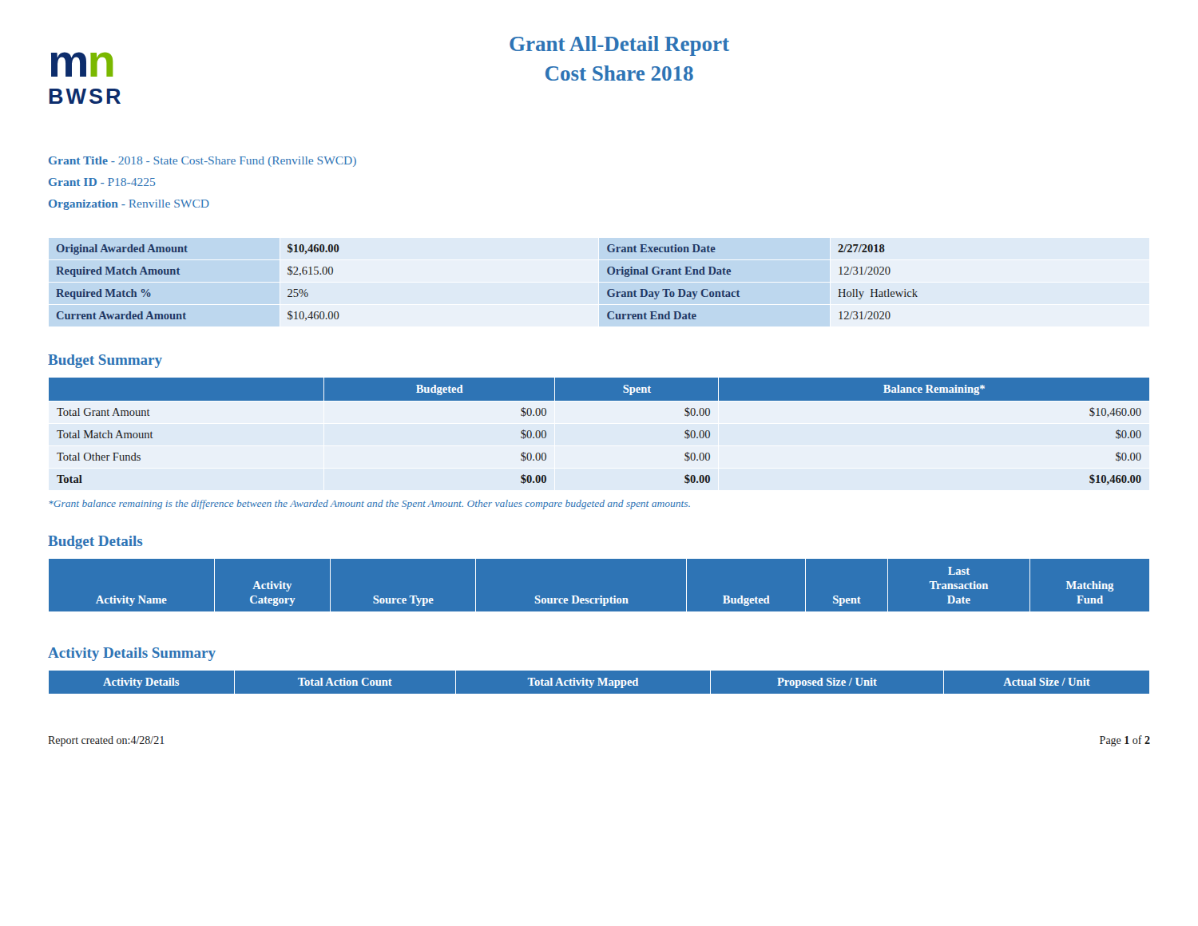mn
BWSR
Grant All-Detail Report
Cost Share 2018
Grant Title - 2018 - State Cost-Share Fund (Renville SWCD)
Grant ID - P18-4225
Organization - Renville SWCD
| Original Awarded Amount | $10,460.00 | Grant Execution Date | 2/27/2018 |
| Required Match Amount | $2,615.00 | Original Grant End Date | 12/31/2020 |
| Required Match % | 25% | Grant Day To Day Contact | Holly Hatlewick |
| Current Awarded Amount | $10,460.00 | Current End Date | 12/31/2020 |
Budget Summary
| | Budgeted | Spent | Balance Remaining* |
| --- | --- | --- | --- |
| Total Grant Amount | $0.00 | $0.00 | $10,460.00 |
| Total Match Amount | $0.00 | $0.00 | $0.00 |
| Total Other Funds | $0.00 | $0.00 | $0.00 |
| Total | $0.00 | $0.00 | $10,460.00 |
*Grant balance remaining is the difference between the Awarded Amount and the Spent Amount. Other values compare budgeted and spent amounts.
Budget Details
| Activity Name | Activity Category | Source Type | Source Description | Budgeted | Spent | Last Transaction Date | Matching Fund |
| --- | --- | --- | --- | --- | --- | --- | --- |
Activity Details Summary
| Activity Details | Total Action Count | Total Activity Mapped | Proposed Size / Unit | Actual Size / Unit |
| --- | --- | --- | --- | --- |
Report created on:4/28/21
Page 1 of 2